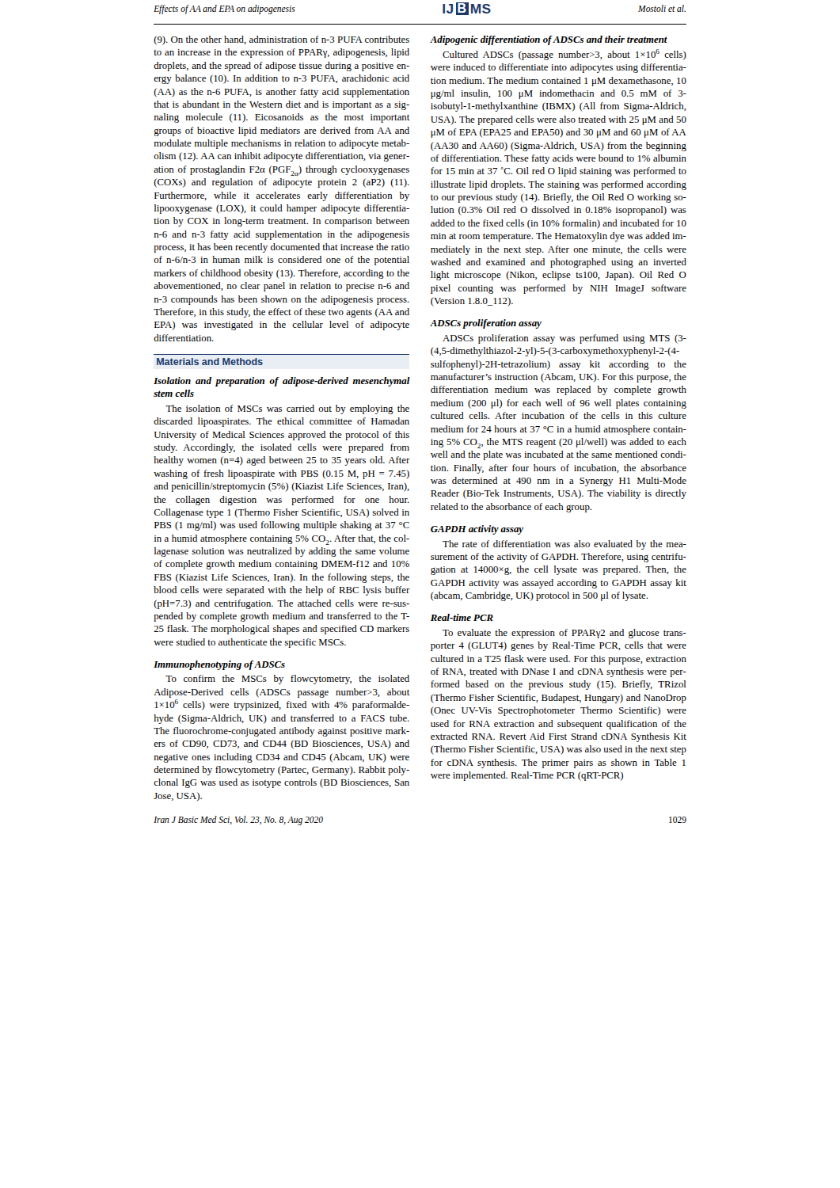Effects of AA and EPA on adipogenesis
IJ BMS
Mostoli et al.
(9). On the other hand, administration of n-3 PUFA contributes to an increase in the expression of PPARγ, adipogenesis, lipid droplets, and the spread of adipose tissue during a positive energy balance (10). In addition to n-3 PUFA, arachidonic acid (AA) as the n-6 PUFA, is another fatty acid supplementation that is abundant in the Western diet and is important as a signaling molecule (11). Eicosanoids as the most important groups of bioactive lipid mediators are derived from AA and modulate multiple mechanisms in relation to adipocyte metabolism (12). AA can inhibit adipocyte differentiation, via generation of prostaglandin F2α (PGF2α) through cyclooxygenases (COXs) and regulation of adipocyte protein 2 (aP2) (11). Furthermore, while it accelerates early differentiation by lipooxygenase (LOX), it could hamper adipocyte differentiation by COX in long-term treatment. In comparison between n-6 and n-3 fatty acid supplementation in the adipogenesis process, it has been recently documented that increase the ratio of n-6/n-3 in human milk is considered one of the potential markers of childhood obesity (13). Therefore, according to the abovementioned, no clear panel in relation to precise n-6 and n-3 compounds has been shown on the adipogenesis process. Therefore, in this study, the effect of these two agents (AA and EPA) was investigated in the cellular level of adipocyte differentiation.
Materials and Methods
Isolation and preparation of adipose-derived mesenchymal stem cells
The isolation of MSCs was carried out by employing the discarded lipoaspirates. The ethical committee of Hamadan University of Medical Sciences approved the protocol of this study. Accordingly, the isolated cells were prepared from healthy women (n=4) aged between 25 to 35 years old. After washing of fresh lipoaspirate with PBS (0.15 M, pH = 7.45) and penicillin/streptomycin (5%) (Kiazist Life Sciences, Iran), the collagen digestion was performed for one hour. Collagenase type 1 (Thermo Fisher Scientific, USA) solved in PBS (1 mg/ml) was used following multiple shaking at 37 °C in a humid atmosphere containing 5% CO2. After that, the collagenase solution was neutralized by adding the same volume of complete growth medium containing DMEM-f12 and 10% FBS (Kiazist Life Sciences, Iran). In the following steps, the blood cells were separated with the help of RBC lysis buffer (pH=7.3) and centrifugation. The attached cells were re-suspended by complete growth medium and transferred to the T-25 flask. The morphological shapes and specified CD markers were studied to authenticate the specific MSCs.
Immunophenotyping of ADSCs
To confirm the MSCs by flowcytometry, the isolated Adipose-Derived cells (ADSCs passage number>3, about 1×106 cells) were trypsinized, fixed with 4% paraformaldehyde (Sigma-Aldrich, UK) and transferred to a FACS tube. The fluorochrome-conjugated antibody against positive markers of CD90, CD73, and CD44 (BD Biosciences, USA) and negative ones including CD34 and CD45 (Abcam, UK) were determined by flowcytometry (Partec, Germany). Rabbit polyclonal IgG was used as isotype controls (BD Biosciences, San Jose, USA).
Adipogenic differentiation of ADSCs and their treatment
Cultured ADSCs (passage number>3, about 1×106 cells) were induced to differentiate into adipocytes using differentiation medium. The medium contained 1 μM dexamethasone, 10 μg/ml insulin, 100 μM indomethacin and 0.5 mM of 3-isobutyl-1-methylxanthine (IBMX) (All from Sigma-Aldrich, USA). The prepared cells were also treated with 25 μM and 50 μM of EPA (EPA25 and EPA50) and 30 μM and 60 μM of AA (AA30 and AA60) (Sigma-Aldrich, USA) from the beginning of differentiation. These fatty acids were bound to 1% albumin for 15 min at 37 ˚C. Oil red O lipid staining was performed to illustrate lipid droplets. The staining was performed according to our previous study (14). Briefly, the Oil Red O working solution (0.3% Oil red O dissolved in 0.18% isopropanol) was added to the fixed cells (in 10% formalin) and incubated for 10 min at room temperature. The Hematoxylin dye was added immediately in the next step. After one minute, the cells were washed and examined and photographed using an inverted light microscope (Nikon, eclipse ts100, Japan). Oil Red O pixel counting was performed by NIH ImageJ software (Version 1.8.0_112).
ADSCs proliferation assay
ADSCs proliferation assay was perfumed using MTS (3-(4,5-dimethylthiazol-2-yl)-5-(3-carboxymethoxyphenyl-2-(4-sulfophenyl)-2H-tetrazolium) assay kit according to the manufacturer’s instruction (Abcam, UK). For this purpose, the differentiation medium was replaced by complete growth medium (200 μl) for each well of 96 well plates containing cultured cells. After incubation of the cells in this culture medium for 24 hours at 37 °C in a humid atmosphere containing 5% CO2, the MTS reagent (20 μl/well) was added to each well and the plate was incubated at the same mentioned condition. Finally, after four hours of incubation, the absorbance was determined at 490 nm in a Synergy H1 Multi-Mode Reader (Bio-Tek Instruments, USA). The viability is directly related to the absorbance of each group.
GAPDH activity assay
The rate of differentiation was also evaluated by the measurement of the activity of GAPDH. Therefore, using centrifugation at 14000×g, the cell lysate was prepared. Then, the GAPDH activity was assayed according to GAPDH assay kit (abcam, Cambridge, UK) protocol in 500 μl of lysate.
Real-time PCR
To evaluate the expression of PPARγ2 and glucose transporter 4 (GLUT4) genes by Real-Time PCR, cells that were cultured in a T25 flask were used. For this purpose, extraction of RNA, treated with DNase I and cDNA synthesis were performed based on the previous study (15). Briefly, TRizol (Thermo Fisher Scientific, Budapest, Hungary) and NanoDrop (Onec UV-Vis Spectrophotometer Thermo Scientific) were used for RNA extraction and subsequent qualification of the extracted RNA. Revert Aid First Strand cDNA Synthesis Kit (Thermo Fisher Scientific, USA) was also used in the next step for cDNA synthesis. The primer pairs as shown in Table 1 were implemented. Real-Time PCR (qRT-PCR)
Iran J Basic Med Sci, Vol. 23, No. 8, Aug 2020
1029